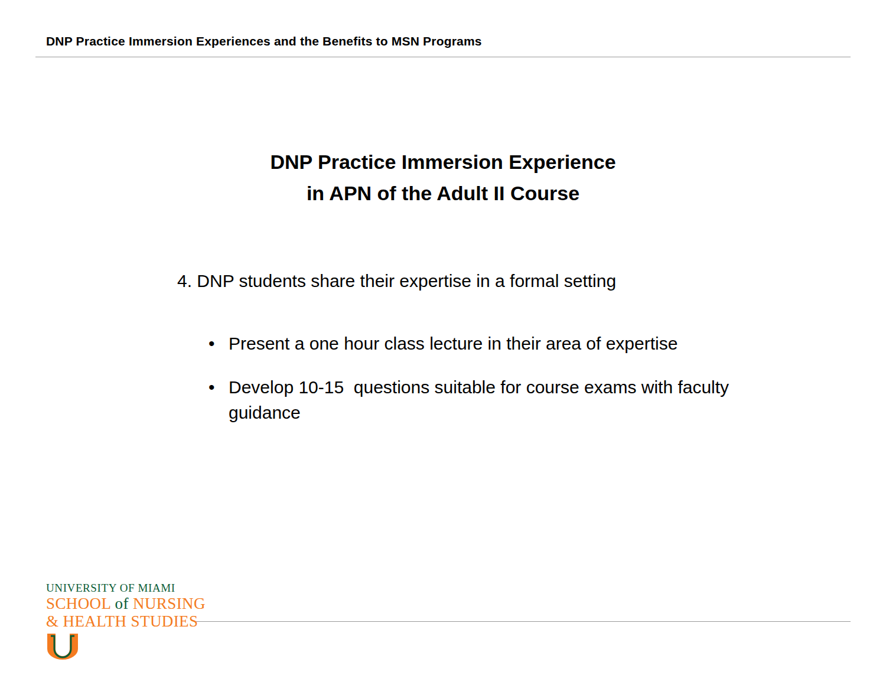DNP Practice Immersion Experiences and the Benefits to MSN Programs
DNP Practice Immersion Experience
in APN of the Adult II Course
4. DNP students share their expertise in a formal setting
Present a one hour class lecture in their area of expertise
Develop 10-15 questions suitable for course exams with faculty guidance
UNIVERSITY OF MIAMI
SCHOOL of NURSING
& HEALTH STUDIES